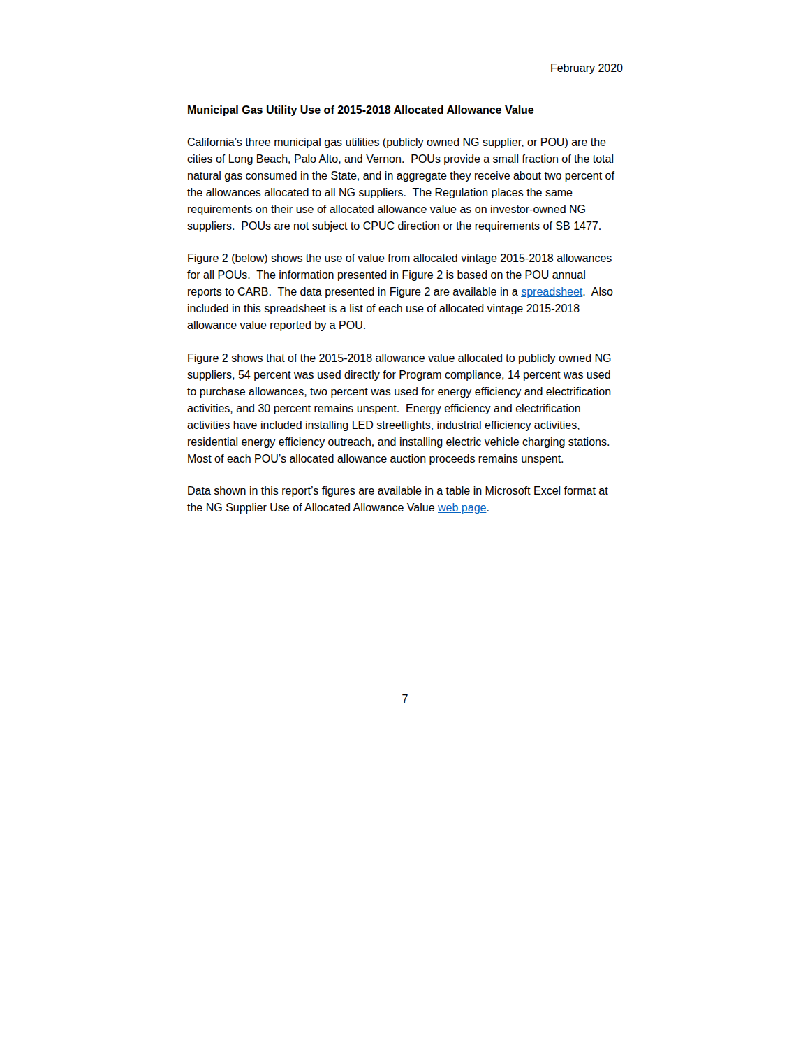February 2020
Municipal Gas Utility Use of 2015-2018 Allocated Allowance Value
California’s three municipal gas utilities (publicly owned NG supplier, or POU) are the cities of Long Beach, Palo Alto, and Vernon. POUs provide a small fraction of the total natural gas consumed in the State, and in aggregate they receive about two percent of the allowances allocated to all NG suppliers. The Regulation places the same requirements on their use of allocated allowance value as on investor-owned NG suppliers. POUs are not subject to CPUC direction or the requirements of SB 1477.
Figure 2 (below) shows the use of value from allocated vintage 2015-2018 allowances for all POUs. The information presented in Figure 2 is based on the POU annual reports to CARB. The data presented in Figure 2 are available in a spreadsheet. Also included in this spreadsheet is a list of each use of allocated vintage 2015-2018 allowance value reported by a POU.
Figure 2 shows that of the 2015-2018 allowance value allocated to publicly owned NG suppliers, 54 percent was used directly for Program compliance, 14 percent was used to purchase allowances, two percent was used for energy efficiency and electrification activities, and 30 percent remains unspent. Energy efficiency and electrification activities have included installing LED streetlights, industrial efficiency activities, residential energy efficiency outreach, and installing electric vehicle charging stations. Most of each POU’s allocated allowance auction proceeds remains unspent.
Data shown in this report’s figures are available in a table in Microsoft Excel format at the NG Supplier Use of Allocated Allowance Value web page.
7